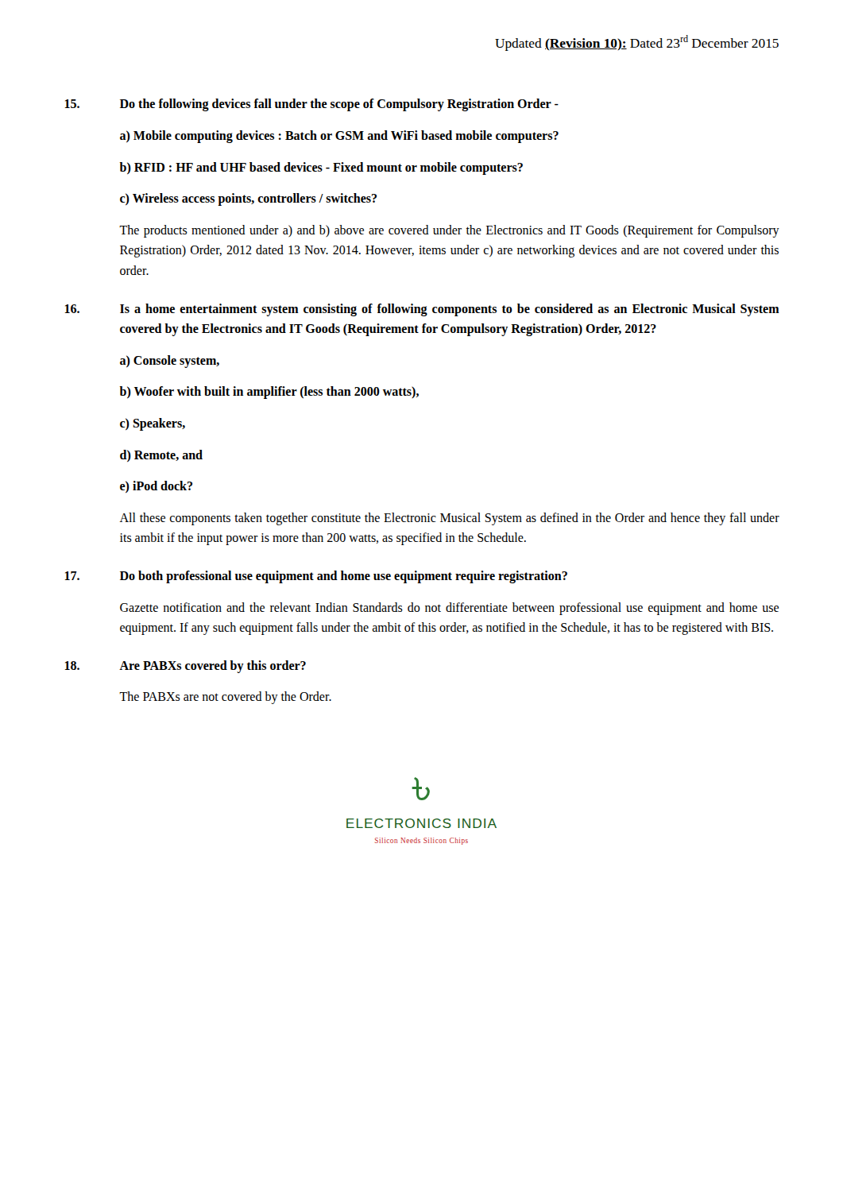Updated (Revision 10): Dated 23rd December 2015
15.
Do the following devices fall under the scope of Compulsory Registration Order -
a) Mobile computing devices : Batch or GSM and WiFi based mobile computers?
b) RFID : HF and UHF based devices - Fixed mount or mobile computers?
c) Wireless access points, controllers / switches?
The products mentioned under a) and b) above are covered under the Electronics and IT Goods (Requirement for Compulsory Registration) Order, 2012 dated 13 Nov. 2014. However, items under c) are networking devices and are not covered under this order.
16.
Is a home entertainment system consisting of following components to be considered as an Electronic Musical System covered by the Electronics and IT Goods (Requirement for Compulsory Registration) Order, 2012?
a) Console system,
b) Woofer with built in amplifier (less than 2000 watts),
c) Speakers,
d) Remote, and
e) iPod dock?
All these components taken together constitute the Electronic Musical System as defined in the Order and hence they fall under its ambit if the input power is more than 200 watts, as specified in the Schedule.
17.
Do both professional use equipment and home use equipment require registration?
Gazette notification and the relevant Indian Standards do not differentiate between professional use equipment and home use equipment. If any such equipment falls under the ambit of this order, as notified in the Schedule, it has to be registered with BIS.
18.
Are PABXs covered by this order?
The PABXs are not covered by the Order.
৳
ELECTRONICS INDIA
Silicon Needs Silicon Chips